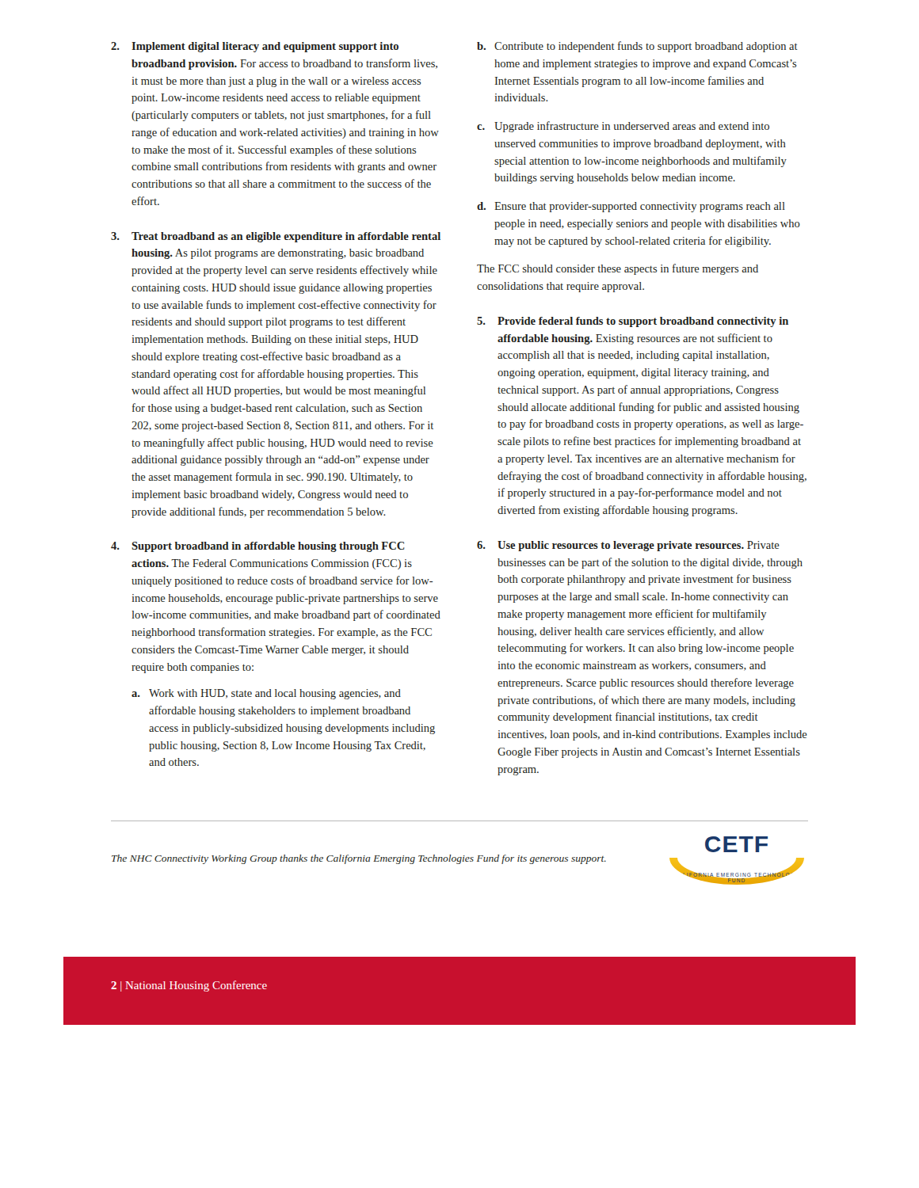2.
Implement digital literacy and equipment support into broadband provision. For access to broadband to transform lives, it must be more than just a plug in the wall or a wireless access point. Low-income residents need access to reliable equipment (particularly computers or tablets, not just smartphones, for a full range of education and work-related activities) and training in how to make the most of it. Successful examples of these solutions combine small contributions from residents with grants and owner contributions so that all share a commitment to the success of the effort.
3.
Treat broadband as an eligible expenditure in affordable rental housing. As pilot programs are demonstrating, basic broadband provided at the property level can serve residents effectively while containing costs. HUD should issue guidance allowing properties to use available funds to implement cost-effective connectivity for residents and should support pilot programs to test different implementation methods. Building on these initial steps, HUD should explore treating cost-effective basic broadband as a standard operating cost for affordable housing properties. This would affect all HUD properties, but would be most meaningful for those using a budget-based rent calculation, such as Section 202, some project-based Section 8, Section 811, and others. For it to meaningfully affect public housing, HUD would need to revise additional guidance possibly through an “add-on” expense under the asset management formula in sec. 990.190. Ultimately, to implement basic broadband widely, Congress would need to provide additional funds, per recommendation 5 below.
4.
Support broadband in affordable housing through FCC actions. The Federal Communications Commission (FCC) is uniquely positioned to reduce costs of broadband service for low-income households, encourage public-private partnerships to serve low-income communities, and make broadband part of coordinated neighborhood transformation strategies. For example, as the FCC considers the Comcast-Time Warner Cable merger, it should require both companies to:
a.
Work with HUD, state and local housing agencies, and affordable housing stakeholders to implement broadband access in publicly-subsidized housing developments including public housing, Section 8, Low Income Housing Tax Credit, and others.
b.
Contribute to independent funds to support broadband adoption at home and implement strategies to improve and expand Comcast’s Internet Essentials program to all low-income families and individuals.
c.
Upgrade infrastructure in underserved areas and extend into unserved communities to improve broadband deployment, with special attention to low-income neighborhoods and multifamily buildings serving households below median income.
d.
Ensure that provider-supported connectivity programs reach all people in need, especially seniors and people with disabilities who may not be captured by school-related criteria for eligibility.
The FCC should consider these aspects in future mergers and consolidations that require approval.
5.
Provide federal funds to support broadband connectivity in affordable housing. Existing resources are not sufficient to accomplish all that is needed, including capital installation, ongoing operation, equipment, digital literacy training, and technical support. As part of annual appropriations, Congress should allocate additional funding for public and assisted housing to pay for broadband costs in property operations, as well as large-scale pilots to refine best practices for implementing broadband at a property level. Tax incentives are an alternative mechanism for defraying the cost of broadband connectivity in affordable housing, if properly structured in a pay-for-performance model and not diverted from existing affordable housing programs.
6.
Use public resources to leverage private resources. Private businesses can be part of the solution to the digital divide, through both corporate philanthropy and private investment for business purposes at the large and small scale. In-home connectivity can make property management more efficient for multifamily housing, deliver health care services efficiently, and allow telecommuting for workers. It can also bring low-income people into the economic mainstream as workers, consumers, and entrepreneurs. Scarce public resources should therefore leverage private contributions, of which there are many models, including community development financial institutions, tax credit incentives, loan pools, and in-kind contributions. Examples include Google Fiber projects in Austin and Comcast’s Internet Essentials program.
The NHC Connectivity Working Group thanks the California Emerging Technologies Fund for its generous support.
CETF
California Emerging Technology Fund
2 | National Housing Conference